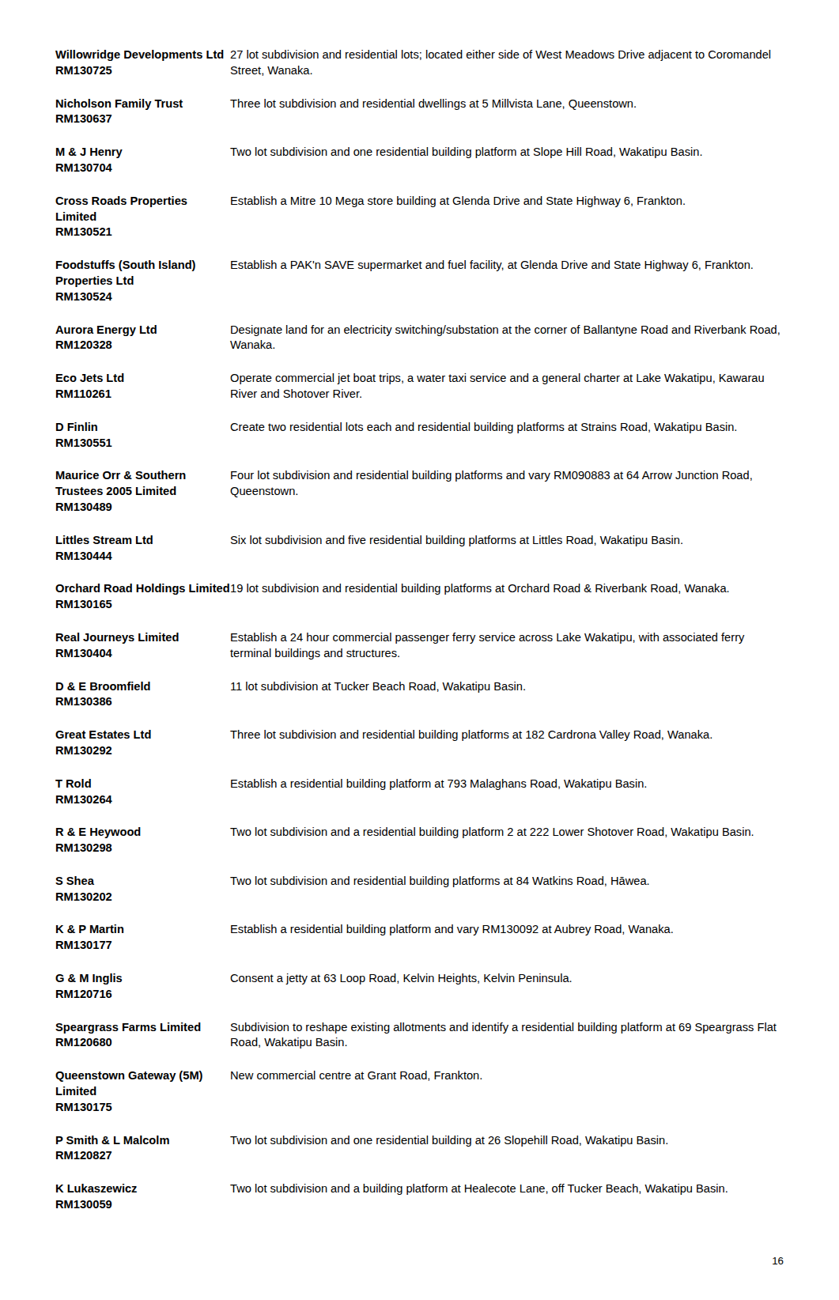| Willowridge Developments Ltd RM130725 | 27 lot subdivision and residential lots; located either side of West Meadows Drive adjacent to Coromandel Street, Wanaka. |
| Nicholson Family Trust RM130637 | Three lot subdivision and residential dwellings at 5 Millvista Lane, Queenstown. |
| M & J Henry RM130704 | Two lot subdivision and one residential building platform at Slope Hill Road, Wakatipu Basin. |
| Cross Roads Properties Limited RM130521 | Establish a Mitre 10 Mega store building at Glenda Drive and State Highway 6, Frankton. |
| Foodstuffs (South Island) Properties Ltd RM130524 | Establish a PAK'n SAVE supermarket and fuel facility, at Glenda Drive and State Highway 6, Frankton. |
| Aurora Energy Ltd RM120328 | Designate land for an electricity switching/substation at the corner of Ballantyne Road and Riverbank Road, Wanaka. |
| Eco Jets Ltd RM110261 | Operate commercial jet boat trips, a water taxi service and a general charter at Lake Wakatipu, Kawarau River and Shotover River. |
| D Finlin RM130551 | Create two residential lots each and residential building platforms at Strains Road, Wakatipu Basin. |
| Maurice Orr & Southern Trustees 2005 Limited RM130489 | Four lot subdivision and residential building platforms and vary RM090883 at 64 Arrow Junction Road, Queenstown. |
| Littles Stream Ltd RM130444 | Six lot subdivision and five residential building platforms at Littles Road, Wakatipu Basin. |
| Orchard Road Holdings Limited RM130165 | 19 lot subdivision and residential building platforms at Orchard Road & Riverbank Road, Wanaka. |
| Real Journeys Limited RM130404 | Establish a 24 hour commercial passenger ferry service across Lake Wakatipu, with associated ferry terminal buildings and structures. |
| D & E Broomfield RM130386 | 11 lot subdivision at Tucker Beach Road, Wakatipu Basin. |
| Great Estates Ltd RM130292 | Three lot subdivision and residential building platforms at 182 Cardrona Valley Road, Wanaka. |
| T Rold RM130264 | Establish a residential building platform at 793 Malaghans Road, Wakatipu Basin. |
| R & E Heywood RM130298 | Two lot subdivision and a residential building platform 2 at 222 Lower Shotover Road, Wakatipu Basin. |
| S Shea RM130202 | Two lot subdivision and residential building platforms at 84 Watkins Road, Hāwea. |
| K & P Martin RM130177 | Establish a residential building platform and vary RM130092 at Aubrey Road, Wanaka. |
| G & M Inglis RM120716 | Consent a jetty at 63 Loop Road, Kelvin Heights, Kelvin Peninsula. |
| Speargrass Farms Limited RM120680 | Subdivision to reshape existing allotments and identify a residential building platform at 69 Speargrass Flat Road, Wakatipu Basin. |
| Queenstown Gateway (5M) Limited RM130175 | New commercial centre at Grant Road, Frankton. |
| P Smith & L Malcolm RM120827 | Two lot subdivision and one residential building at 26 Slopehill Road, Wakatipu Basin. |
| K Lukaszewicz RM130059 | Two lot subdivision and a building platform at Healecote Lane, off Tucker Beach, Wakatipu Basin. |
16